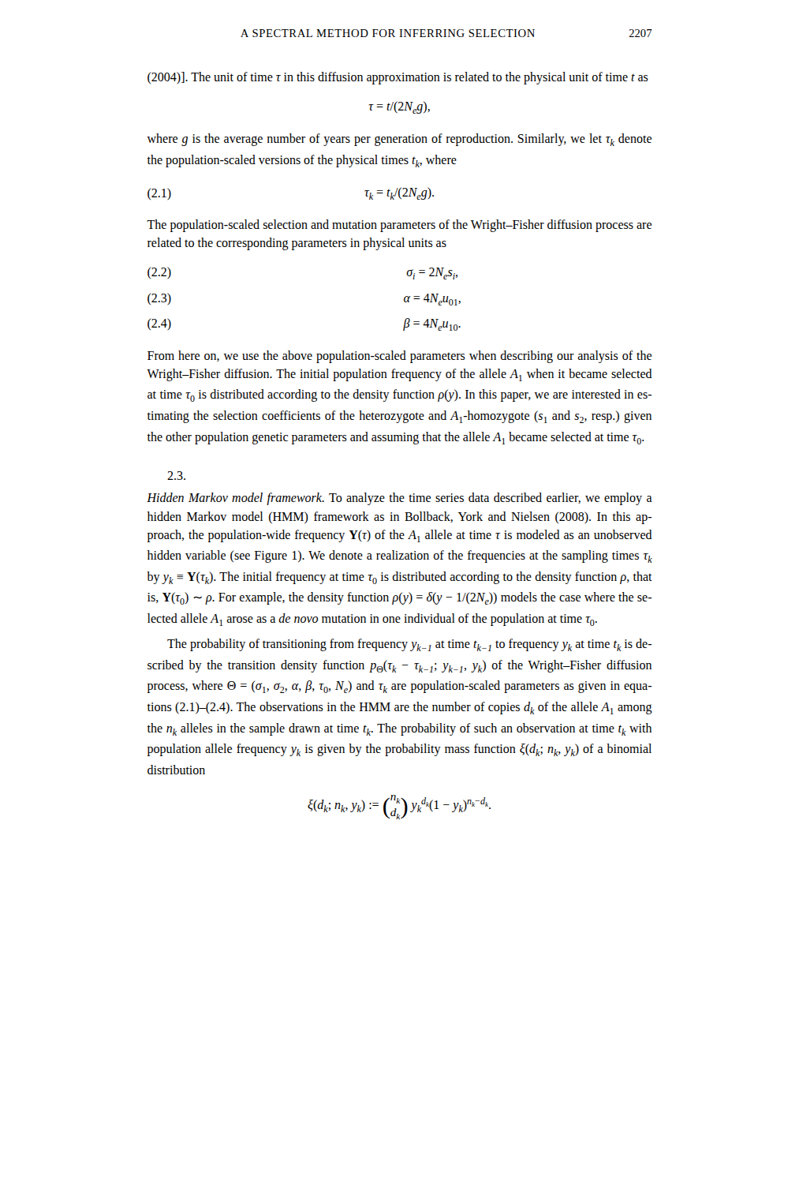A SPECTRAL METHOD FOR INFERRING SELECTION 2207
(2004)]. The unit of time τ in this diffusion approximation is related to the physical unit of time t as
τ = t/(2Neg),
where g is the average number of years per generation of reproduction. Similarly, we let τk denote the population-scaled versions of the physical times tk, where
(2.1) τk = tk/(2Neg).
The population-scaled selection and mutation parameters of the Wright–Fisher diffusion process are related to the corresponding parameters in physical units as
(2.2) σi = 2Nesi,
(2.3) α = 4Neu 01,
(2.4) β = 4Neu 10.
From here on, we use the above population-scaled parameters when describing our analysis of the Wright–Fisher diffusion. The initial population frequency of the allele A 1 when it became selected at time τ 0 is distributed according to the density function ρ(y). In this paper, we are interested in estimating the selection coefficients of the heterozygote and A 1-homozygote (s 1 and s 2, resp.) given the other population genetic parameters and assuming that the allele A 1 became selected at time τ 0.
2.3.
Hidden Markov model framework.
To analyze the time series data described earlier, we employ a hidden Markov model (HMM) framework as in Bollback, York and Nielsen (2008). In this approach, the population-wide frequency Y(τ) of the A 1 allele at time τ is modeled as an unobserved hidden variable (see Figure 1). We denote a realization of the frequencies at the sampling times τk by yk ≡ Y(τk). The initial frequency at time τ 0 is distributed according to the density function ρ, that is, Y(τ 0) ∼ ρ. For example, the density function ρ(y) = δ(y − 1/(2Ne)) models the case where the selected allele A 1 arose as a de novo mutation in one individual of the population at time τ 0.
The probability of transitioning from frequency yk−1 at time tk−1 to frequency yk at time tk is described by the transition density function pΘ(τk − τk−1; yk−1, yk) of the Wright–Fisher diffusion process, where Θ = (σ 1, σ 2, α, β, τ 0, Ne) and τk are population-scaled parameters as given in equations (2.1)–(2.4). The observations in the HMM are the number of copies dk of the allele A 1 among the nk alleles in the sample drawn at time tk. The probability of such an observation at time tk with population allele frequency yk is given by the probability mass function ξ(dk; nk, yk) of a binomial distribution
ξ(dk; nk, yk) := (nk dk) ykdk(1 − yk)nk−dk.